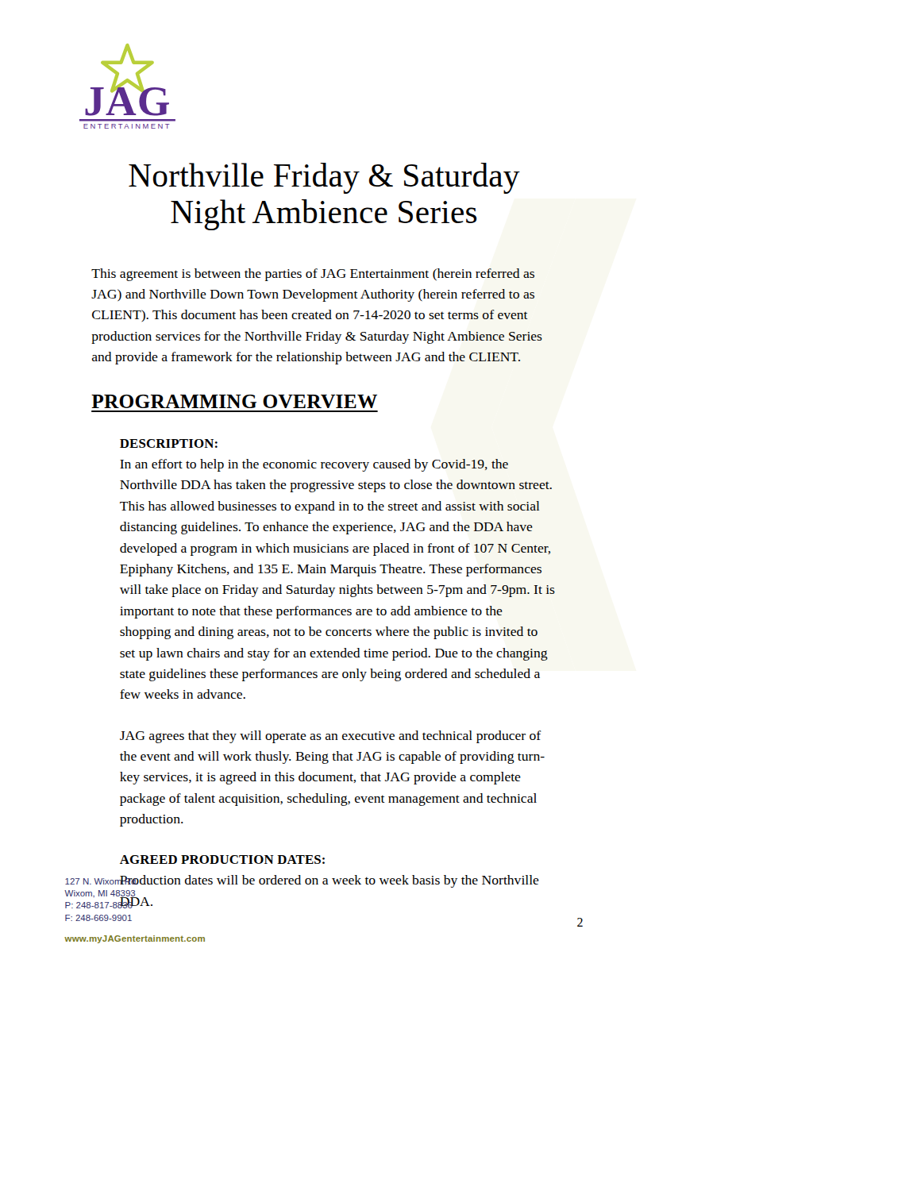JAG ENTERTAINMENT
Northville Friday & Saturday Night Ambience Series
This agreement is between the parties of JAG Entertainment (herein referred as JAG) and Northville Down Town Development Authority (herein referred to as CLIENT). This document has been created on 7-14-2020 to set terms of event production services for the Northville Friday & Saturday Night Ambience Series and provide a framework for the relationship between JAG and the CLIENT.
PROGRAMMING OVERVIEW
DESCRIPTION:
In an effort to help in the economic recovery caused by Covid-19, the Northville DDA has taken the progressive steps to close the downtown street. This has allowed businesses to expand in to the street and assist with social distancing guidelines. To enhance the experience, JAG and the DDA have developed a program in which musicians are placed in front of 107 N Center, Epiphany Kitchens, and 135 E. Main Marquis Theatre. These performances will take place on Friday and Saturday nights between 5-7pm and 7-9pm. It is important to note that these performances are to add ambience to the shopping and dining areas, not to be concerts where the public is invited to set up lawn chairs and stay for an extended time period. Due to the changing state guidelines these performances are only being ordered and scheduled a few weeks in advance.
JAG agrees that they will operate as an executive and technical producer of the event and will work thusly. Being that JAG is capable of providing turn-key services, it is agreed in this document, that JAG provide a complete package of talent acquisition, scheduling, event management and technical production.
AGREED PRODUCTION DATES:
Production dates will be ordered on a week to week basis by the Northville DDA.
127 N. Wixom Rd.
Wixom, MI 48393
P: 248-817-8836
F: 248-669-9901
www.myJAGentertainment.com
2